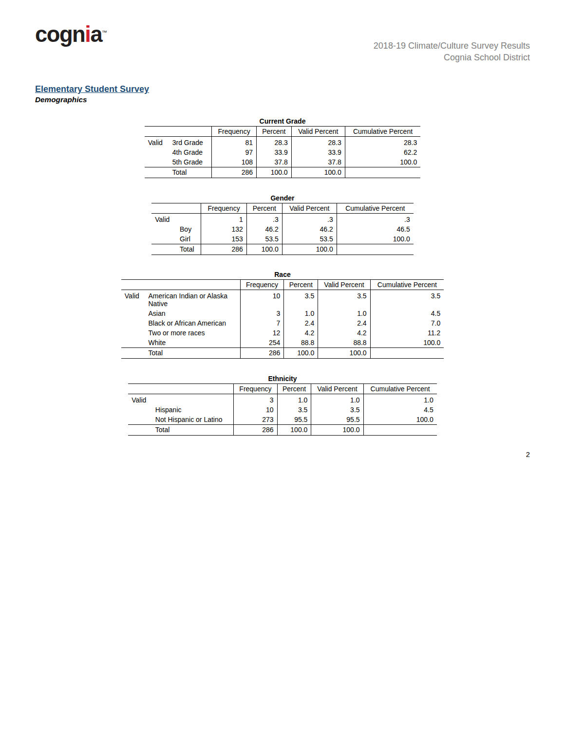2018-19 Climate/Culture Survey Results
Cognia School District
cognia™
Elementary Student Survey
Demographics
Current Grade
| | Frequency | Percent | Valid Percent | Cumulative Percent |
| --- | --- | --- | --- | --- |
| Valid | 3rd Grade | 81 | 28.3 | 28.3 | 28.3 |
| | 4th Grade | 97 | 33.9 | 33.9 | 62.2 |
| | 5th Grade | 108 | 37.8 | 37.8 | 100.0 |
| | Total | 286 | 100.0 | 100.0 | |
Gender
| | Frequency | Percent | Valid Percent | Cumulative Percent |
| --- | --- | --- | --- | --- |
| Valid | | 1 | .3 | .3 | .3 |
| | Boy | 132 | 46.2 | 46.2 | 46.5 |
| | Girl | 153 | 53.5 | 53.5 | 100.0 |
| | Total | 286 | 100.0 | 100.0 | |
Race
| | Frequency | Percent | Valid Percent | Cumulative Percent |
| --- | --- | --- | --- | --- |
| Valid | American Indian or Alaska Native | 10 | 3.5 | 3.5 | 3.5 |
| | Asian | 3 | 1.0 | 1.0 | 4.5 |
| | Black or African American | 7 | 2.4 | 2.4 | 7.0 |
| | Two or more races | 12 | 4.2 | 4.2 | 11.2 |
| | White | 254 | 88.8 | 88.8 | 100.0 |
| | Total | 286 | 100.0 | 100.0 | |
Ethnicity
| | Frequency | Percent | Valid Percent | Cumulative Percent |
| --- | --- | --- | --- | --- |
| Valid | | 3 | 1.0 | 1.0 | 1.0 |
| | Hispanic | 10 | 3.5 | 3.5 | 4.5 |
| | Not Hispanic or Latino | 273 | 95.5 | 95.5 | 100.0 |
| | Total | 286 | 100.0 | 100.0 | |
2